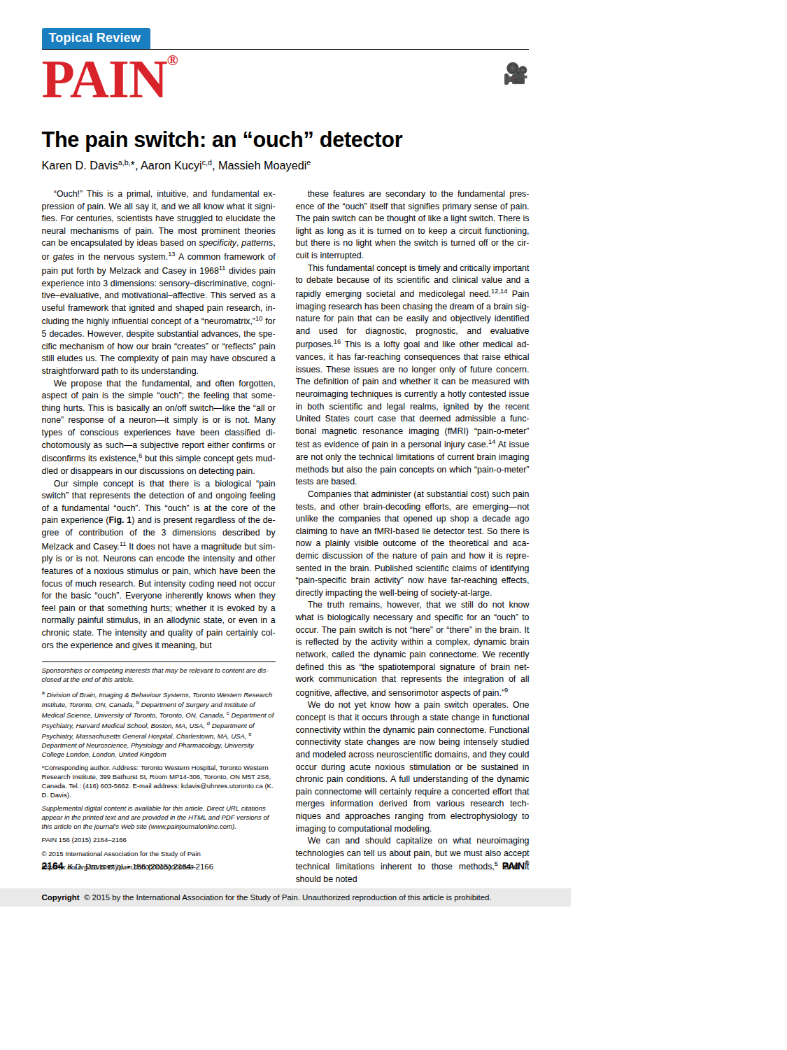Topical Review
PAIN®
🎥
The pain switch: an “ouch” detector
Karen D. Davisa,b,*, Aaron Kucyic,d, Massieh Moayedie
“Ouch!” This is a primal, intuitive, and fundamental expression of pain. We all say it, and we all know what it signifies. For centuries, scientists have struggled to elucidate the neural mechanisms of pain. The most prominent theories can be encapsulated by ideas based on specificity, patterns, or gates in the nervous system.13 A common framework of pain put forth by Melzack and Casey in 196811 divides pain experience into 3 dimensions: sensory–discriminative, cognitive–evaluative, and motivational–affective. This served as a useful framework that ignited and shaped pain research, including the highly influential concept of a “neuromatrix,”10 for 5 decades. However, despite substantial advances, the specific mechanism of how our brain “creates” or “reflects” pain still eludes us. The complexity of pain may have obscured a straightforward path to its understanding.
We propose that the fundamental, and often forgotten, aspect of pain is the simple “ouch”; the feeling that something hurts. This is basically an on/off switch—like the “all or none” response of a neuron—it simply is or is not. Many types of conscious experiences have been classified dichotomously as such—a subjective report either confirms or disconfirms its existence,6 but this simple concept gets muddled or disappears in our discussions on detecting pain.
Our simple concept is that there is a biological “pain switch” that represents the detection of and ongoing feeling of a fundamental “ouch”. This “ouch” is at the core of the pain experience (Fig. 1) and is present regardless of the degree of contribution of the 3 dimensions described by Melzack and Casey.11 It does not have a magnitude but simply is or is not. Neurons can encode the intensity and other features of a noxious stimulus or pain, which have been the focus of much research. But intensity coding need not occur for the basic “ouch”. Everyone inherently knows when they feel pain or that something hurts; whether it is evoked by a normally painful stimulus, in an allodynic state, or even in a chronic state. The intensity and quality of pain certainly colors the experience and gives it meaning, but
Sponsorships or competing interests that may be relevant to content are disclosed at the end of this article.
a Division of Brain, Imaging & Behaviour Systems, Toronto Western Research Institute, Toronto, ON, Canada, b Department of Surgery and Institute of Medical Science, University of Toronto, Toronto, ON, Canada, c Department of Psychiatry, Harvard Medical School, Boston, MA, USA, d Department of Psychiatry, Massachusetts General Hospital, Charlestown, MA, USA, e Department of Neuroscience, Physiology and Pharmacology, University College London, London, United Kingdom
*Corresponding author. Address: Toronto Western Hospital, Toronto Western Research Institute, 399 Bathurst St, Room MP14-306, Toronto, ON M5T 2S8, Canada. Tel.: (416) 603-5662. E-mail address: kdavis@uhnres.utoronto.ca (K. D. Davis).
Supplemental digital content is available for this article. Direct URL citations appear in the printed text and are provided in the HTML and PDF versions of this article on the journal's Web site (www.painjournalonline.com).
PAIN 156 (2015) 2164–2166
© 2015 International Association for the Study of Pain
http://dx.doi.org/10.1097/j.pain.0000000000000303
these features are secondary to the fundamental presence of the “ouch” itself that signifies primary sense of pain. The pain switch can be thought of like a light switch. There is light as long as it is turned on to keep a circuit functioning, but there is no light when the switch is turned off or the circuit is interrupted.
This fundamental concept is timely and critically important to debate because of its scientific and clinical value and a rapidly emerging societal and medicolegal need.12,14 Pain imaging research has been chasing the dream of a brain signature for pain that can be easily and objectively identified and used for diagnostic, prognostic, and evaluative purposes.16 This is a lofty goal and like other medical advances, it has far-reaching consequences that raise ethical issues. These issues are no longer only of future concern. The definition of pain and whether it can be measured with neuroimaging techniques is currently a hotly contested issue in both scientific and legal realms, ignited by the recent United States court case that deemed admissible a functional magnetic resonance imaging (fMRI) “pain-o-meter” test as evidence of pain in a personal injury case.14 At issue are not only the technical limitations of current brain imaging methods but also the pain concepts on which “pain-o-meter” tests are based.
Companies that administer (at substantial cost) such pain tests, and other brain-decoding efforts, are emerging—not unlike the companies that opened up shop a decade ago claiming to have an fMRI-based lie detector test. So there is now a plainly visible outcome of the theoretical and academic discussion of the nature of pain and how it is represented in the brain. Published scientific claims of identifying “pain-specific brain activity” now have far-reaching effects, directly impacting the well-being of society-at-large.
The truth remains, however, that we still do not know what is biologically necessary and specific for an “ouch” to occur. The pain switch is not “here” or “there” in the brain. It is reflected by the activity within a complex, dynamic brain network, called the dynamic pain connectome. We recently defined this as “the spatiotemporal signature of brain network communication that represents the integration of all cognitive, affective, and sensorimotor aspects of pain.”9
We do not yet know how a pain switch operates. One concept is that it occurs through a state change in functional connectivity within the dynamic pain connectome. Functional connectivity state changes are now being intensely studied and modeled across neuroscientific domains, and they could occur during acute noxious stimulation or be sustained in chronic pain conditions. A full understanding of the dynamic pain connectome will certainly require a concerted effort that merges information derived from various research techniques and approaches ranging from electrophysiology to imaging to computational modeling.
We can and should capitalize on what neuroimaging technologies can tell us about pain, but we must also accept technical limitations inherent to those methods,5 and it should be noted
2164 K.D. Davis et al. • 156 (2015) 2164–2166
PAIN®
Copyright © 2015 by the International Association for the Study of Pain. Unauthorized reproduction of this article is prohibited.